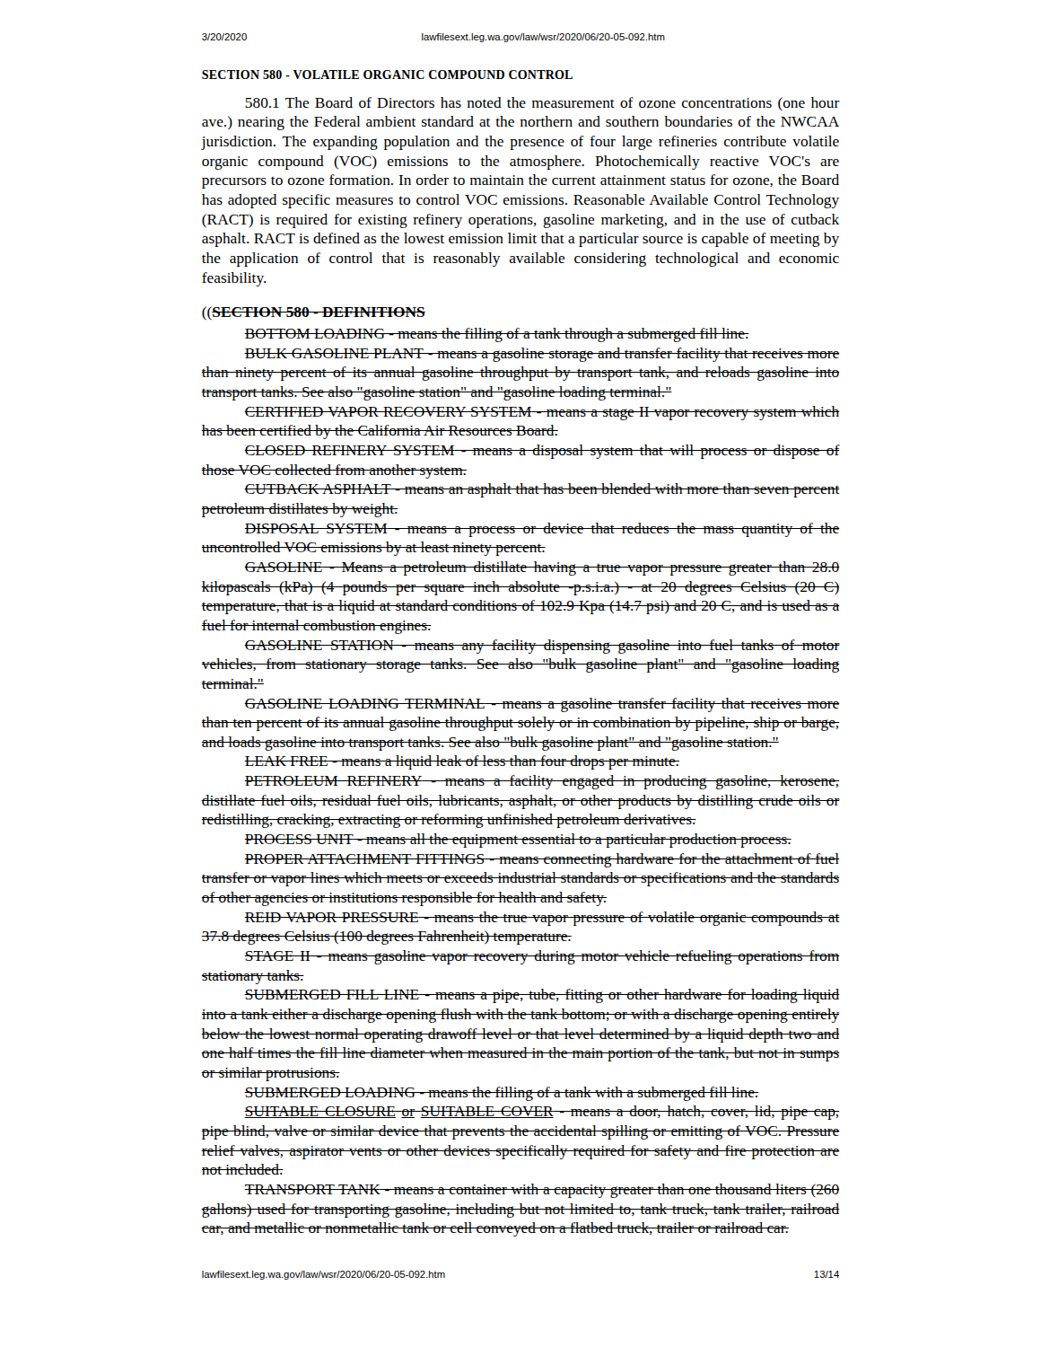3/20/2020 lawfilesext.leg.wa.gov/law/wsr/2020/06/20-05-092.htm
SECTION 580 - VOLATILE ORGANIC COMPOUND CONTROL
580.1 The Board of Directors has noted the measurement of ozone concentrations (one hour ave.) nearing the Federal ambient standard at the northern and southern boundaries of the NWCAA jurisdiction. The expanding population and the presence of four large refineries contribute volatile organic compound (VOC) emissions to the atmosphere. Photochemically reactive VOC's are precursors to ozone formation. In order to maintain the current attainment status for ozone, the Board has adopted specific measures to control VOC emissions. Reasonable Available Control Technology (RACT) is required for existing refinery operations, gasoline marketing, and in the use of cutback asphalt. RACT is defined as the lowest emission limit that a particular source is capable of meeting by the application of control that is reasonably available considering technological and economic feasibility.
((SECTION 580 - DEFINITIONS
BOTTOM LOADING - means the filling of a tank through a submerged fill line.
BULK GASOLINE PLANT - means a gasoline storage and transfer facility that receives more than ninety percent of its annual gasoline throughput by transport tank, and reloads gasoline into transport tanks. See also "gasoline station" and "gasoline loading terminal."
CERTIFIED VAPOR RECOVERY SYSTEM - means a stage II vapor recovery system which has been certified by the California Air Resources Board.
CLOSED REFINERY SYSTEM - means a disposal system that will process or dispose of those VOC collected from another system.
CUTBACK ASPHALT - means an asphalt that has been blended with more than seven percent petroleum distillates by weight.
DISPOSAL SYSTEM - means a process or device that reduces the mass quantity of the uncontrolled VOC emissions by at least ninety percent.
GASOLINE - Means a petroleum distillate having a true vapor pressure greater than 28.0 kilopascals (kPa) (4 pounds per square inch absolute -p.s.i.a.) - at 20 degrees Celsius (20 C) temperature, that is a liquid at standard conditions of 102.9 Kpa (14.7 psi) and 20 C, and is used as a fuel for internal combustion engines.
GASOLINE STATION - means any facility dispensing gasoline into fuel tanks of motor vehicles, from stationary storage tanks. See also "bulk gasoline plant" and "gasoline loading terminal."
GASOLINE LOADING TERMINAL - means a gasoline transfer facility that receives more than ten percent of its annual gasoline throughput solely or in combination by pipeline, ship or barge, and loads gasoline into transport tanks. See also "bulk gasoline plant" and "gasoline station."
LEAK FREE - means a liquid leak of less than four drops per minute.
PETROLEUM REFINERY - means a facility engaged in producing gasoline, kerosene, distillate fuel oils, residual fuel oils, lubricants, asphalt, or other products by distilling crude oils or redistilling, cracking, extracting or reforming unfinished petroleum derivatives.
PROCESS UNIT - means all the equipment essential to a particular production process.
PROPER ATTACHMENT FITTINGS - means connecting hardware for the attachment of fuel transfer or vapor lines which meets or exceeds industrial standards or specifications and the standards of other agencies or institutions responsible for health and safety.
REID VAPOR PRESSURE - means the true vapor pressure of volatile organic compounds at 37.8 degrees Celsius (100 degrees Fahrenheit) temperature.
STAGE II - means gasoline vapor recovery during motor vehicle refueling operations from stationary tanks.
SUBMERGED FILL LINE - means a pipe, tube, fitting or other hardware for loading liquid into a tank either a discharge opening flush with the tank bottom; or with a discharge opening entirely below the lowest normal operating drawoff level or that level determined by a liquid depth two and one half times the fill line diameter when measured in the main portion of the tank, but not in sumps or similar protrusions.
SUBMERGED LOADING - means the filling of a tank with a submerged fill line.
SUITABLE CLOSURE or SUITABLE COVER - means a door, hatch, cover, lid, pipe cap, pipe blind, valve or similar device that prevents the accidental spilling or emitting of VOC. Pressure relief valves, aspirator vents or other devices specifically required for safety and fire protection are not included.
TRANSPORT TANK - means a container with a capacity greater than one thousand liters (260 gallons) used for transporting gasoline, including but not limited to, tank truck, tank trailer, railroad car, and metallic or nonmetallic tank or cell conveyed on a flatbed truck, trailer or railroad car.
lawfilesext.leg.wa.gov/law/wsr/2020/06/20-05-092.htm 13/14